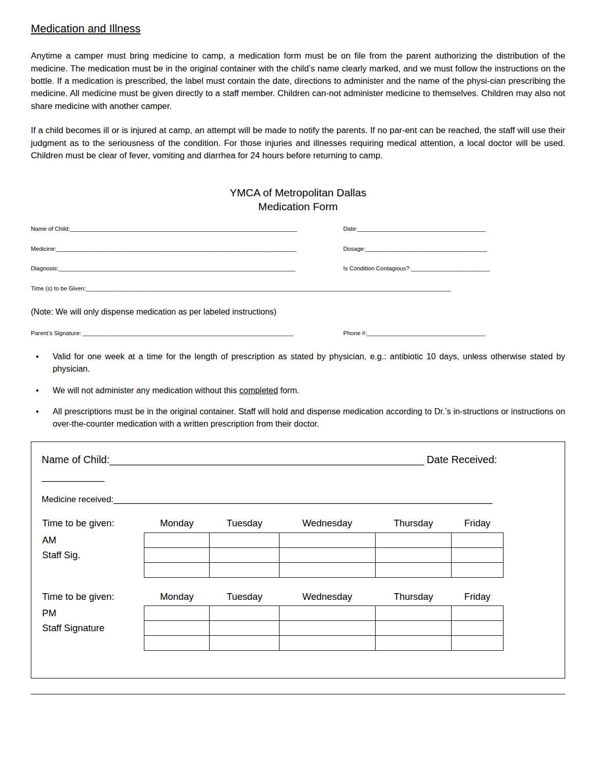Medication and Illness
Anytime a camper must bring medicine to camp, a medication form must be on file from the parent authorizing the distribution of the medicine. The medication must be in the original container with the child’s name clearly marked, and we must follow the instructions on the bottle. If a medication is prescribed, the label must contain the date, directions to administer and the name of the physi-cian prescribing the medicine. All medicine must be given directly to a staff member. Children can-not administer medicine to themselves. Children may also not share medicine with another camper.
If a child becomes ill or is injured at camp, an attempt will be made to notify the parents. If no par-ent can be reached, the staff will use their judgment as to the seriousness of the condition. For those injuries and illnesses requiring medical attention, a local doctor will be used. Children must be clear of fever, vomiting and diarrhea for 24 hours before returning to camp.
YMCA of Metropolitan Dallas
Medication Form
Name of Child:_____________________________________________________________________
Date:_______________________________________
Medicine:_________________________________________________________________________
Dosage:_____________________________________
Diagnosis:________________________________________________________________________
Is Condition Contagious? ________________________
Time (s) to be Given:_______________________________________________________________________________________________________________
(Note: We will only dispense medication as per labeled instructions)
Parent’s Signature: ________________________________________________________________
Phone #:____________________________________
Valid for one week at a time for the length of prescription as stated by physician, e.g.: antibiotic 10 days, unless otherwise stated by physician.
We will not administer any medication without this completed form.
All prescriptions must be in the original container. Staff will hold and dispense medication according to Dr.’s in-structions or instructions on over-the-counter medication with a written prescription from their doctor.
Name of Child:_______________________________________________________ Date Received: ___________
Medicine received:_______________________________________________________________________________
| Time to be given: | Monday | Tuesday | Wednesday | Thursday | Friday | |
| AM | | | | | | |
| Staff Sig. | | | | | | |
| Time to be given: | Monday | Tuesday | Wednesday | Thursday | Friday | |
| PM | | | | | | |
| Staff Signature | | | | | | |